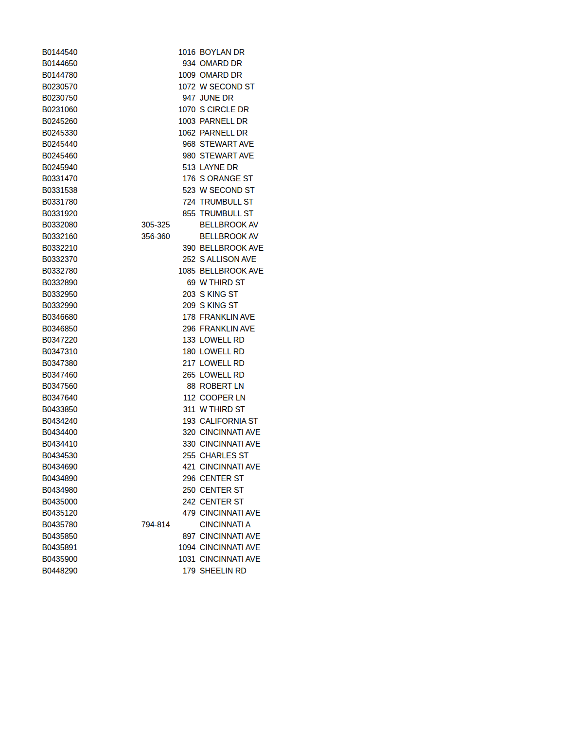| B0144540 | 1016 | BOYLAN DR |
| B0144650 | 934 | OMARD DR |
| B0144780 | 1009 | OMARD DR |
| B0230570 | 1072 | W SECOND ST |
| B0230750 | 947 | JUNE DR |
| B0231060 | 1070 | S CIRCLE DR |
| B0245260 | 1003 | PARNELL DR |
| B0245330 | 1062 | PARNELL DR |
| B0245440 | 968 | STEWART AVE |
| B0245460 | 980 | STEWART AVE |
| B0245940 | 513 | LAYNE DR |
| B0331470 | 176 | S ORANGE ST |
| B0331538 | 523 | W SECOND ST |
| B0331780 | 724 | TRUMBULL ST |
| B0331920 | 855 | TRUMBULL ST |
| B0332080 | 305-325 | BELLBROOK AV |
| B0332160 | 356-360 | BELLBROOK AV |
| B0332210 | 390 | BELLBROOK AVE |
| B0332370 | 252 | S ALLISON AVE |
| B0332780 | 1085 | BELLBROOK AVE |
| B0332890 | 69 | W THIRD ST |
| B0332950 | 203 | S KING ST |
| B0332990 | 209 | S KING ST |
| B0346680 | 178 | FRANKLIN AVE |
| B0346850 | 296 | FRANKLIN AVE |
| B0347220 | 133 | LOWELL RD |
| B0347310 | 180 | LOWELL RD |
| B0347380 | 217 | LOWELL RD |
| B0347460 | 265 | LOWELL RD |
| B0347560 | 88 | ROBERT LN |
| B0347640 | 112 | COOPER LN |
| B0433850 | 311 | W THIRD ST |
| B0434240 | 193 | CALIFORNIA ST |
| B0434400 | 320 | CINCINNATI AVE |
| B0434410 | 330 | CINCINNATI AVE |
| B0434530 | 255 | CHARLES ST |
| B0434690 | 421 | CINCINNATI AVE |
| B0434890 | 296 | CENTER ST |
| B0434980 | 250 | CENTER ST |
| B0435000 | 242 | CENTER ST |
| B0435120 | 479 | CINCINNATI AVE |
| B0435780 | 794-814 | CINCINNATI A |
| B0435850 | 897 | CINCINNATI AVE |
| B0435891 | 1094 | CINCINNATI AVE |
| B0435900 | 1031 | CINCINNATI AVE |
| B0448290 | 179 | SHEELIN RD |